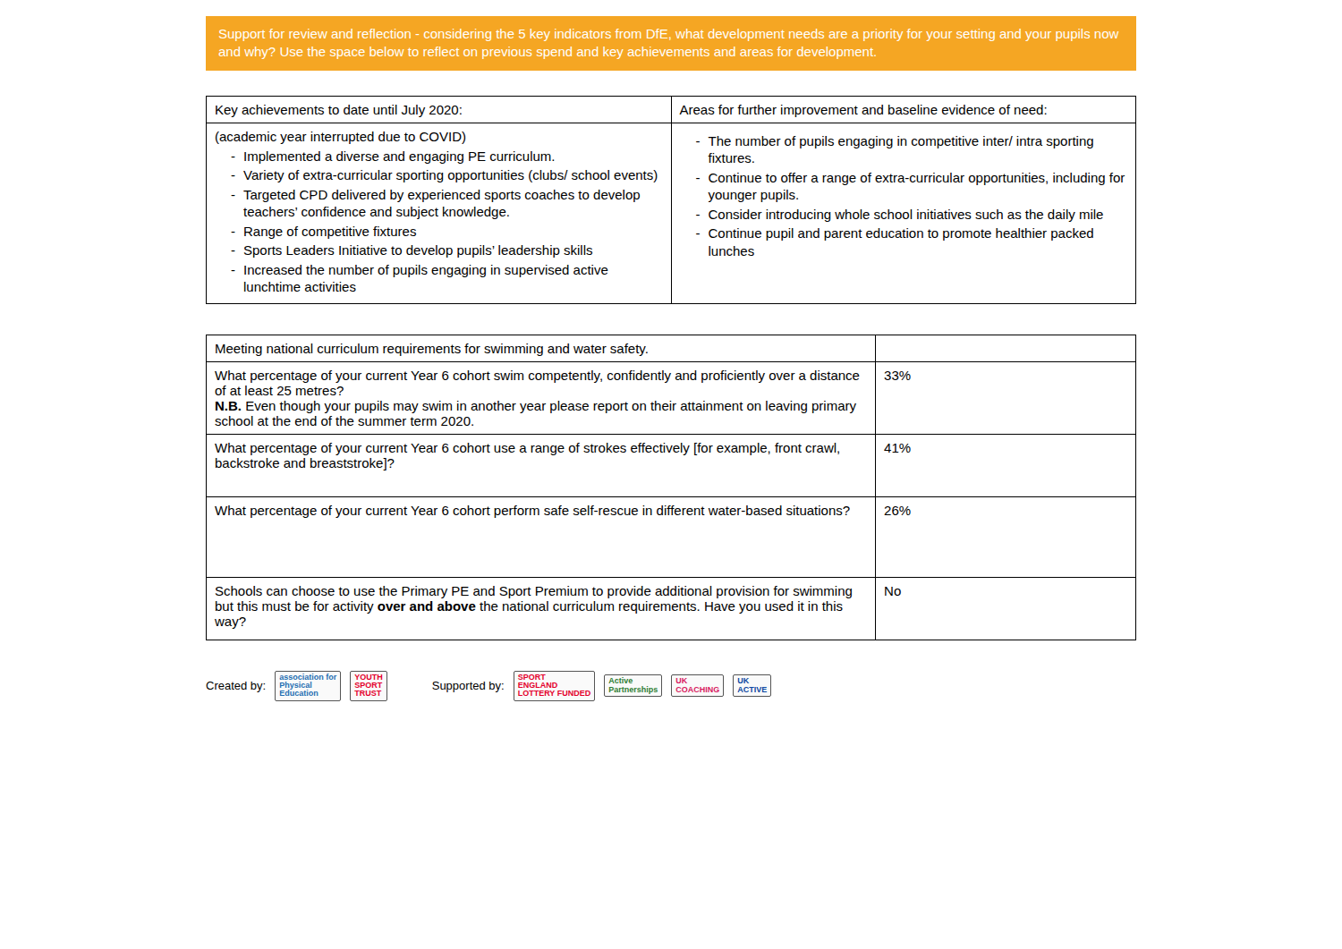Support for review and reflection - considering the 5 key indicators from DfE, what development needs are a priority for your setting and your pupils now and why? Use the space below to reflect on previous spend and key achievements and areas for development.
| Key achievements to date until July 2020: | Areas for further improvement and baseline evidence of need: |
| (academic year interrupted due to COVID) Implemented a diverse and engaging PE curriculum. Variety of extra-curricular sporting opportunities (clubs/ school events) Targeted CPD delivered by experienced sports coaches to develop teachers’ confidence and subject knowledge. Range of competitive fixtures Sports Leaders Initiative to develop pupils’ leadership skills Increased the number of pupils engaging in supervised active lunchtime activities | The number of pupils engaging in competitive inter/ intra sporting fixtures. Continue to offer a range of extra-curricular opportunities, including for younger pupils. Consider introducing whole school initiatives such as the daily mile Continue pupil and parent education to promote healthier packed lunches |
| Meeting national curriculum requirements for swimming and water safety. | |
| What percentage of your current Year 6 cohort swim competently, confidently and proficiently over a distance of at least 25 metres? N.B. Even though your pupils may swim in another year please report on their attainment on leaving primary school at the end of the summer term 2020. | 33% |
| What percentage of your current Year 6 cohort use a range of strokes effectively [for example, front crawl, backstroke and breaststroke]? | 41% |
| What percentage of your current Year 6 cohort perform safe self-rescue in different water-based situations? | 26% |
| Schools can choose to use the Primary PE and Sport Premium to provide additional provision for swimming but this must be for activity over and above the national curriculum requirements. Have you used it in this way? | No |
Created by: association for
Physical
Education YOUTH
SPORT
TRUST Supported by: SPORT
ENGLAND
LOTTERY FUNDED Active
Partnerships UK
COACHING UK
ACTIVE